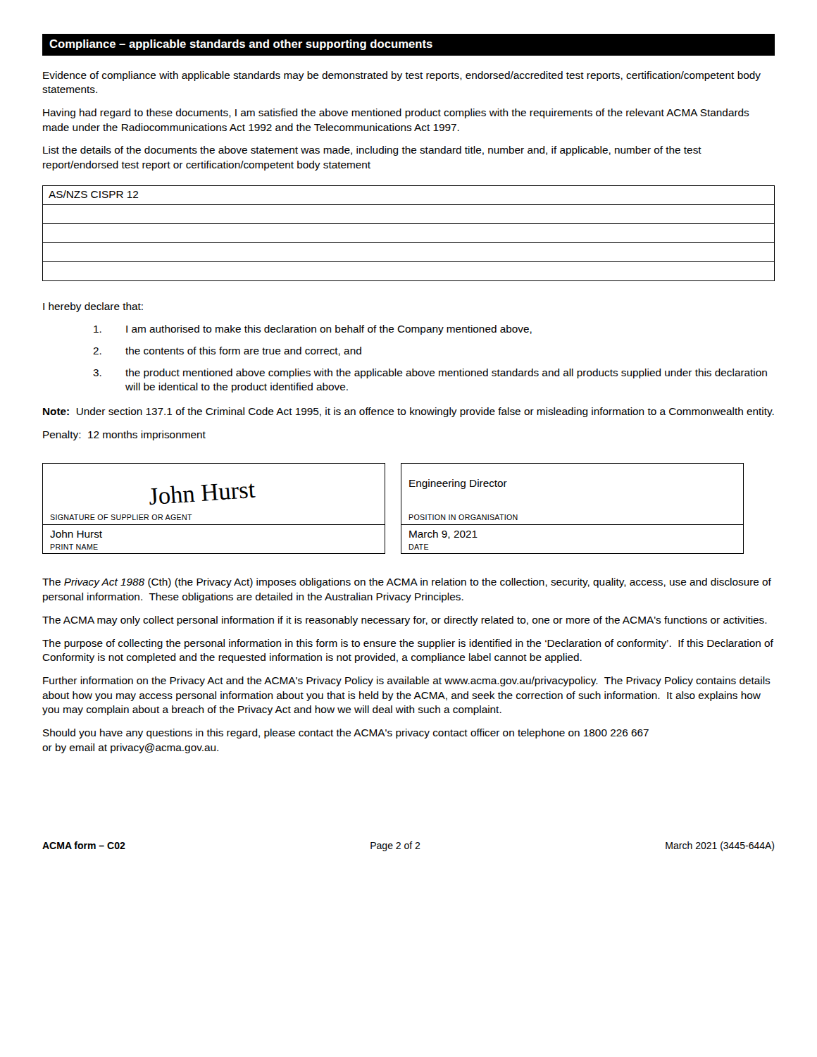Compliance – applicable standards and other supporting documents
Evidence of compliance with applicable standards may be demonstrated by test reports, endorsed/accredited test reports, certification/competent body statements.
Having had regard to these documents, I am satisfied the above mentioned product complies with the requirements of the relevant ACMA Standards made under the Radiocommunications Act 1992 and the Telecommunications Act 1997.
List the details of the documents the above statement was made, including the standard title, number and, if applicable, number of the test report/endorsed test report or certification/competent body statement
| AS/NZS CISPR 12 |
I hereby declare that:
I am authorised to make this declaration on behalf of the Company mentioned above,
the contents of this form are true and correct, and
the product mentioned above complies with the applicable above mentioned standards and all products supplied under this declaration will be identical to the product identified above.
Note: Under section 137.1 of the Criminal Code Act 1995, it is an offence to knowingly provide false or misleading information to a Commonwealth entity.
Penalty: 12 months imprisonment
| John Hurst SIGNATURE OF SUPPLIER OR AGENT John Hurst PRINT NAME | Engineering Director POSITION IN ORGANISATION March 9, 2021 DATE |
The Privacy Act 1988 (Cth) (the Privacy Act) imposes obligations on the ACMA in relation to the collection, security, quality, access, use and disclosure of personal information. These obligations are detailed in the Australian Privacy Principles.
The ACMA may only collect personal information if it is reasonably necessary for, or directly related to, one or more of the ACMA's functions or activities.
The purpose of collecting the personal information in this form is to ensure the supplier is identified in the ‘Declaration of conformity’. If this Declaration of Conformity is not completed and the requested information is not provided, a compliance label cannot be applied.
Further information on the Privacy Act and the ACMA's Privacy Policy is available at www.acma.gov.au/privacypolicy. The Privacy Policy contains details about how you may access personal information about you that is held by the ACMA, and seek the correction of such information. It also explains how you may complain about a breach of the Privacy Act and how we will deal with such a complaint.
Should you have any questions in this regard, please contact the ACMA's privacy contact officer on telephone on 1800 226 667
or by email at privacy@acma.gov.au.
ACMA form – C02 March 2021 (3445-644A)
Page 2 of 2